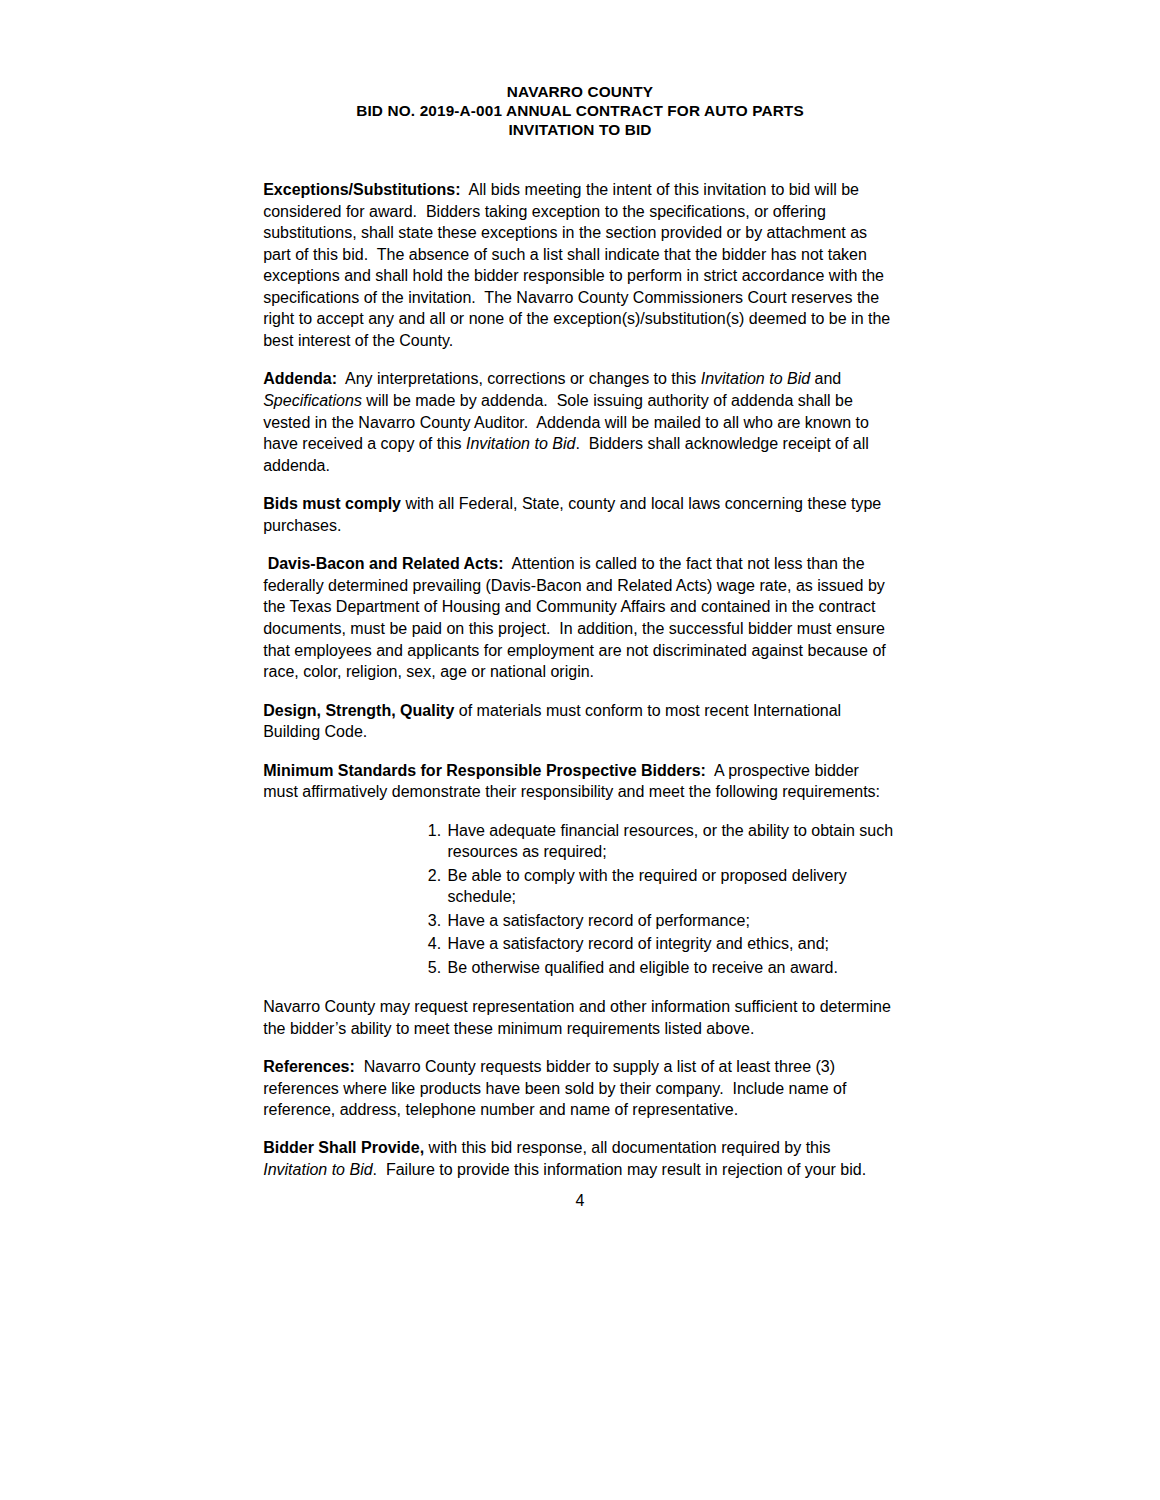NAVARRO COUNTY
BID NO. 2019-A-001 ANNUAL CONTRACT FOR AUTO PARTS
INVITATION TO BID
Exceptions/Substitutions: All bids meeting the intent of this invitation to bid will be considered for award. Bidders taking exception to the specifications, or offering substitutions, shall state these exceptions in the section provided or by attachment as part of this bid. The absence of such a list shall indicate that the bidder has not taken exceptions and shall hold the bidder responsible to perform in strict accordance with the specifications of the invitation. The Navarro County Commissioners Court reserves the right to accept any and all or none of the exception(s)/substitution(s) deemed to be in the best interest of the County.
Addenda: Any interpretations, corrections or changes to this Invitation to Bid and Specifications will be made by addenda. Sole issuing authority of addenda shall be vested in the Navarro County Auditor. Addenda will be mailed to all who are known to have received a copy of this Invitation to Bid. Bidders shall acknowledge receipt of all addenda.
Bids must comply with all Federal, State, county and local laws concerning these type purchases.
Davis-Bacon and Related Acts: Attention is called to the fact that not less than the federally determined prevailing (Davis-Bacon and Related Acts) wage rate, as issued by the Texas Department of Housing and Community Affairs and contained in the contract documents, must be paid on this project. In addition, the successful bidder must ensure that employees and applicants for employment are not discriminated against because of race, color, religion, sex, age or national origin.
Design, Strength, Quality of materials must conform to most recent International Building Code.
Minimum Standards for Responsible Prospective Bidders: A prospective bidder must affirmatively demonstrate their responsibility and meet the following requirements:
Have adequate financial resources, or the ability to obtain such resources as required;
Be able to comply with the required or proposed delivery schedule;
Have a satisfactory record of performance;
Have a satisfactory record of integrity and ethics, and;
Be otherwise qualified and eligible to receive an award.
Navarro County may request representation and other information sufficient to determine the bidder’s ability to meet these minimum requirements listed above.
References: Navarro County requests bidder to supply a list of at least three (3) references where like products have been sold by their company. Include name of reference, address, telephone number and name of representative.
Bidder Shall Provide, with this bid response, all documentation required by this Invitation to Bid. Failure to provide this information may result in rejection of your bid.
4